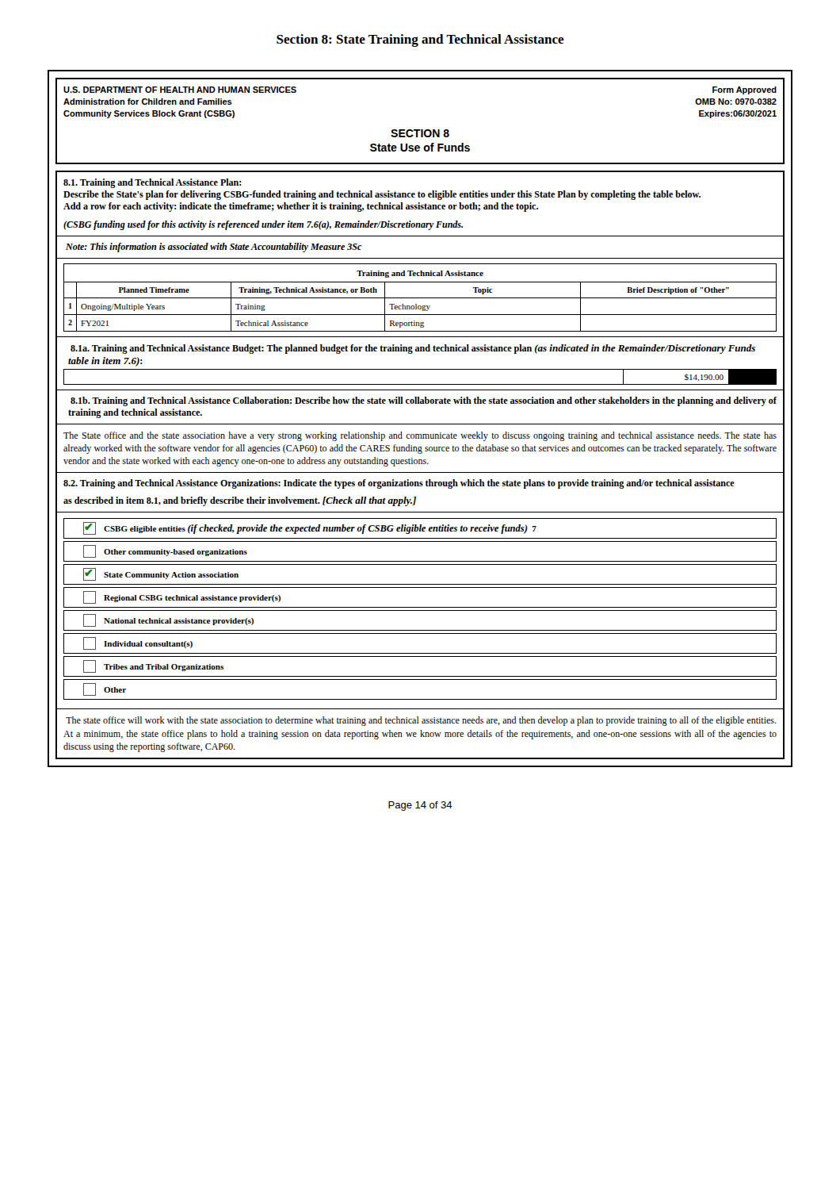Section 8: State Training and Technical Assistance
U.S. DEPARTMENT OF HEALTH AND HUMAN SERVICES
Administration for Children and Families
Community Services Block Grant (CSBG)
Form Approved
OMB No: 0970-0382
Expires:06/30/2021
SECTION 8
State Use of Funds
8.1. Training and Technical Assistance Plan:
Describe the State's plan for delivering CSBG-funded training and technical assistance to eligible entities under this State Plan by completing the table below.
Add a row for each activity: indicate the timeframe; whether it is training, technical assistance or both; and the topic.
(CSBG funding used for this activity is referenced under item 7.6(a), Remainder/Discretionary Funds.
Note: This information is associated with State Accountability Measure 3Sc
Training and Technical Assistance
| | Planned Timeframe | Training, Technical Assistance, or Both | Topic | Brief Description of "Other" |
| --- | --- | --- | --- | --- |
| 1 | Ongoing/Multiple Years | Training | Technology | |
| 2 | FY2021 | Technical Assistance | Reporting | |
8.1a. Training and Technical Assistance Budget: The planned budget for the training and technical assistance plan (as indicated in the Remainder/Discretionary Funds table in item 7.6):
$14,190.00
8.1b. Training and Technical Assistance Collaboration: Describe how the state will collaborate with the state association and other stakeholders in the planning and delivery of training and technical assistance.
The State office and the state association have a very strong working relationship and communicate weekly to discuss ongoing training and technical assistance needs. The state has already worked with the software vendor for all agencies (CAP60) to add the CARES funding source to the database so that services and outcomes can be tracked separately. The software vendor and the state worked with each agency one-on-one to address any outstanding questions.
8.2. Training and Technical Assistance Organizations: Indicate the types of organizations through which the state plans to provide training and/or technical assistance
as described in item 8.1, and briefly describe their involvement. [Check all that apply.]
CSBG eligible entities (if checked, provide the expected number of CSBG eligible entities to receive funds) 7
Other community-based organizations
State Community Action association
Regional CSBG technical assistance provider(s)
National technical assistance provider(s)
Individual consultant(s)
Tribes and Tribal Organizations
Other
The state office will work with the state association to determine what training and technical assistance needs are, and then develop a plan to provide training to all of the eligible entities. At a minimum, the state office plans to hold a training session on data reporting when we know more details of the requirements, and one-on-one sessions with all of the agencies to discuss using the reporting software, CAP60.
Page 14 of 34